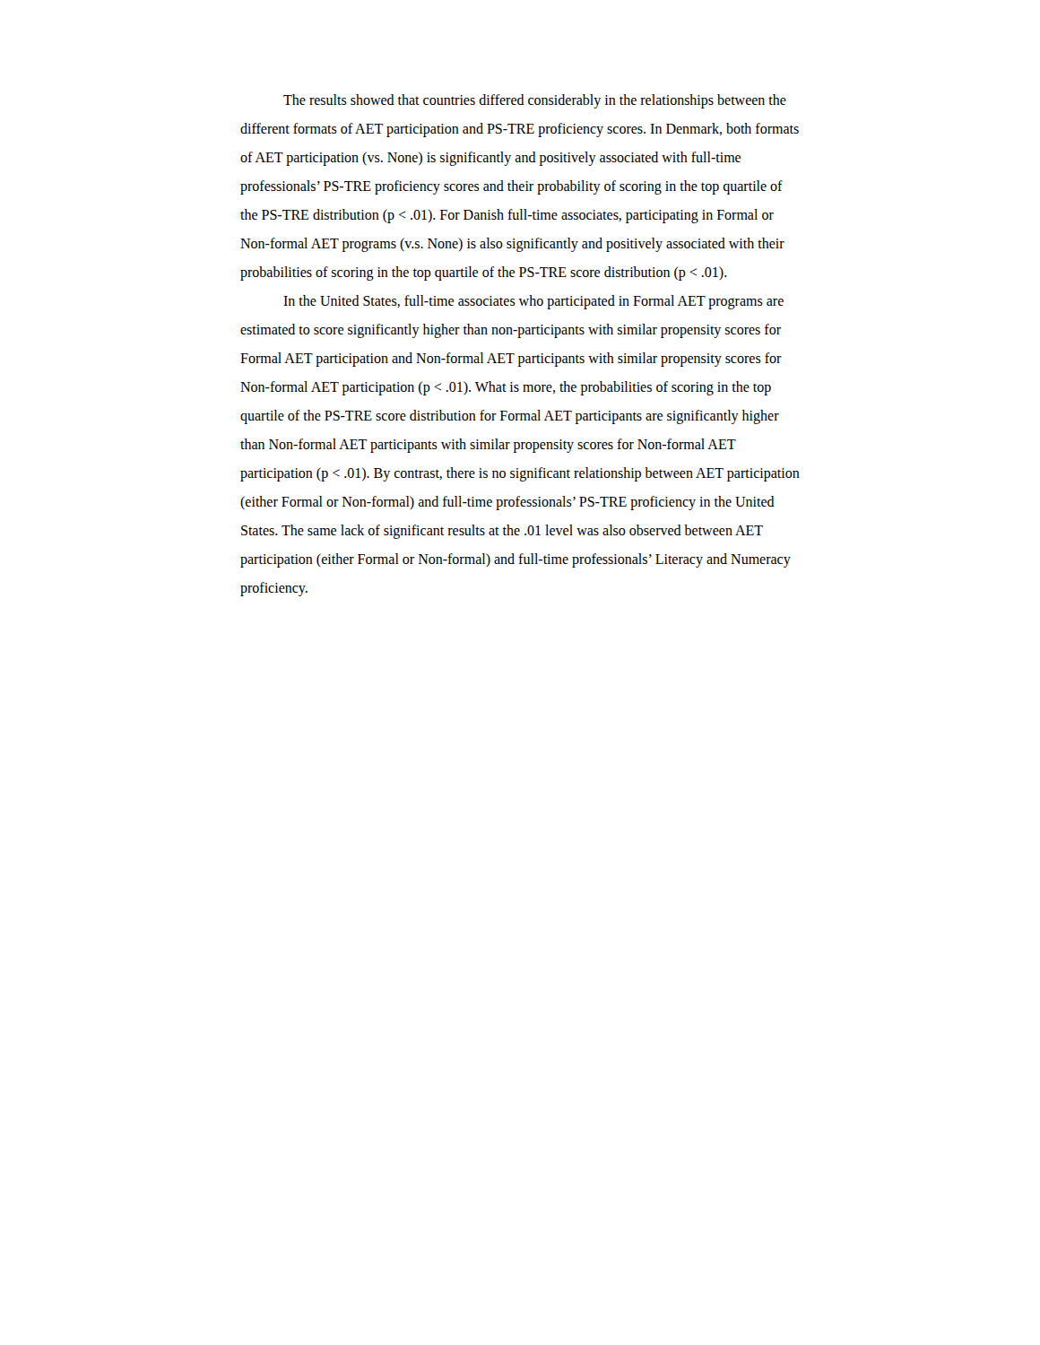The results showed that countries differed considerably in the relationships between the different formats of AET participation and PS-TRE proficiency scores. In Denmark, both formats of AET participation (vs. None) is significantly and positively associated with full-time professionals’ PS-TRE proficiency scores and their probability of scoring in the top quartile of the PS-TRE distribution (p < .01). For Danish full-time associates, participating in Formal or Non-formal AET programs (v.s. None) is also significantly and positively associated with their probabilities of scoring in the top quartile of the PS-TRE score distribution (p < .01).
In the United States, full-time associates who participated in Formal AET programs are estimated to score significantly higher than non-participants with similar propensity scores for Formal AET participation and Non-formal AET participants with similar propensity scores for Non-formal AET participation (p < .01). What is more, the probabilities of scoring in the top quartile of the PS-TRE score distribution for Formal AET participants are significantly higher than Non-formal AET participants with similar propensity scores for Non-formal AET participation (p < .01). By contrast, there is no significant relationship between AET participation (either Formal or Non-formal) and full-time professionals’ PS-TRE proficiency in the United States. The same lack of significant results at the .01 level was also observed between AET participation (either Formal or Non-formal) and full-time professionals’ Literacy and Numeracy proficiency.